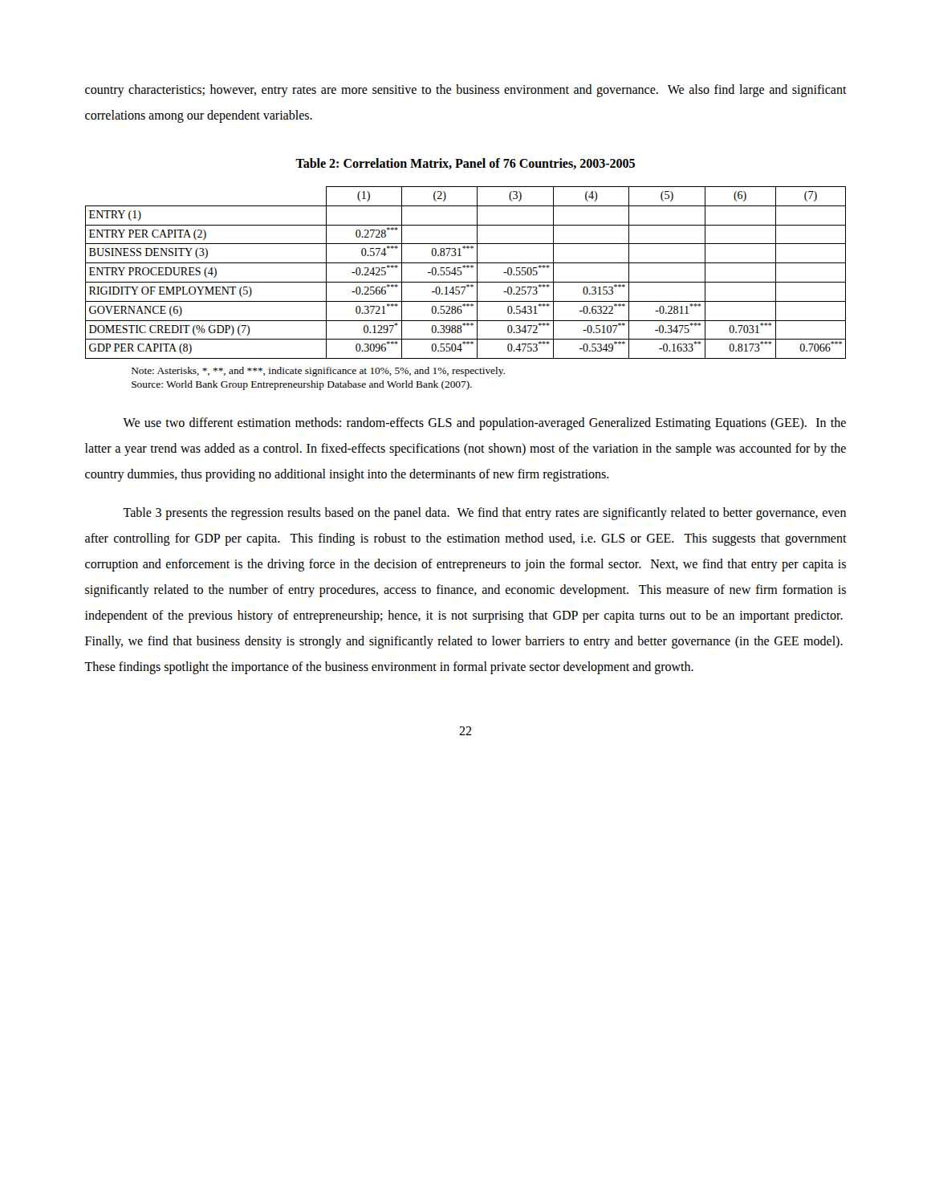country characteristics; however, entry rates are more sensitive to the business environment and governance. We also find large and significant correlations among our dependent variables.
Table 2: Correlation Matrix, Panel of 76 Countries, 2003-2005
| | (1) | (2) | (3) | (4) | (5) | (6) | (7) |
| --- | --- | --- | --- | --- | --- | --- | --- |
| ENTRY (1) | | | | | | | |
| ENTRY PER CAPITA (2) | 0.2728 *** | | | | | | |
| BUSINESS DENSITY (3) | 0.574 *** | 0.8731 *** | | | | | |
| ENTRY PROCEDURES (4) | -0.2425 *** | -0.5545 *** | -0.5505 *** | | | | |
| RIGIDITY OF EMPLOYMENT (5) | -0.2566 *** | -0.1457 ** | -0.2573 *** | 0.3153 *** | | | |
| GOVERNANCE (6) | 0.3721 *** | 0.5286 *** | 0.5431 *** | -0.6322 *** | -0.2811 *** | | |
| DOMESTIC CREDIT (% GDP) (7) | 0.1297 * | 0.3988 *** | 0.3472 *** | -0.5107 ** | -0.3475 *** | 0.7031 *** | |
| GDP PER CAPITA (8) | 0.3096 *** | 0.5504 *** | 0.4753 *** | -0.5349 *** | -0.1633 ** | 0.8173 *** | 0.7066 *** |
Note: Asterisks, *, **, and ***, indicate significance at 10%, 5%, and 1%, respectively.
Source: World Bank Group Entrepreneurship Database and World Bank (2007).
We use two different estimation methods: random-effects GLS and population-averaged Generalized Estimating Equations (GEE). In the latter a year trend was added as a control. In fixed-effects specifications (not shown) most of the variation in the sample was accounted for by the country dummies, thus providing no additional insight into the determinants of new firm registrations.
Table 3 presents the regression results based on the panel data. We find that entry rates are significantly related to better governance, even after controlling for GDP per capita. This finding is robust to the estimation method used, i.e. GLS or GEE. This suggests that government corruption and enforcement is the driving force in the decision of entrepreneurs to join the formal sector. Next, we find that entry per capita is significantly related to the number of entry procedures, access to finance, and economic development. This measure of new firm formation is independent of the previous history of entrepreneurship; hence, it is not surprising that GDP per capita turns out to be an important predictor. Finally, we find that business density is strongly and significantly related to lower barriers to entry and better governance (in the GEE model). These findings spotlight the importance of the business environment in formal private sector development and growth.
22